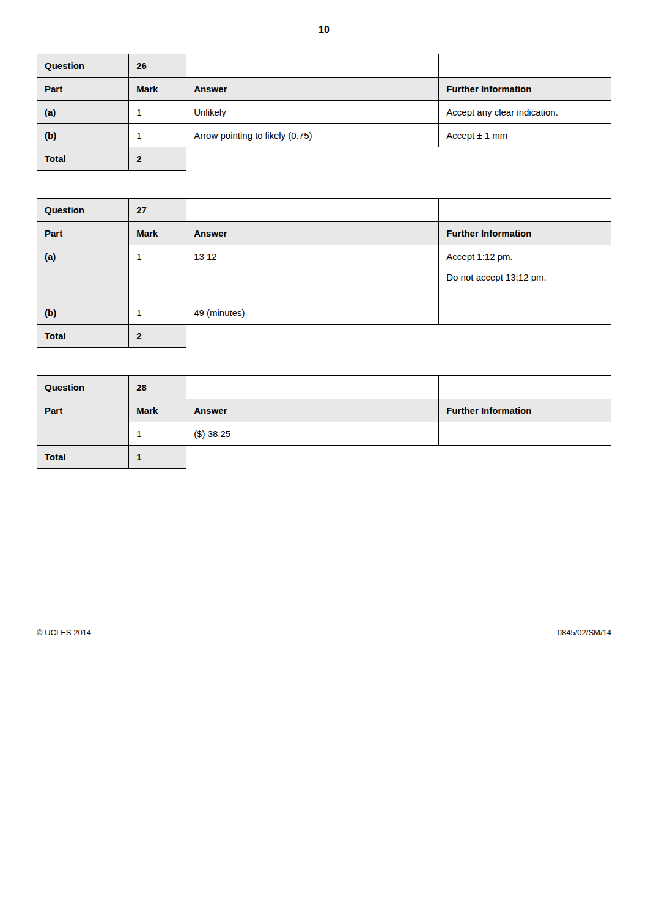10
| Question | 26 | | |
| Part | Mark | Answer | Further Information |
| (a) | 1 | Unlikely | Accept any clear indication. |
| (b) | 1 | Arrow pointing to likely (0.75) | Accept ± 1 mm |
| Total | 2 | | |
| Question | 27 | | |
| Part | Mark | Answer | Further Information |
| (a) | 1 | 13 12 | Accept 1:12 pm. Do not accept 13:12 pm. |
| (b) | 1 | 49 (minutes) | |
| Total | 2 | | |
| Question | 28 | | |
| Part | Mark | Answer | Further Information |
| | 1 | ($) 38.25 | |
| Total | 1 | | |
© UCLES 2014 0845/02/SM/14